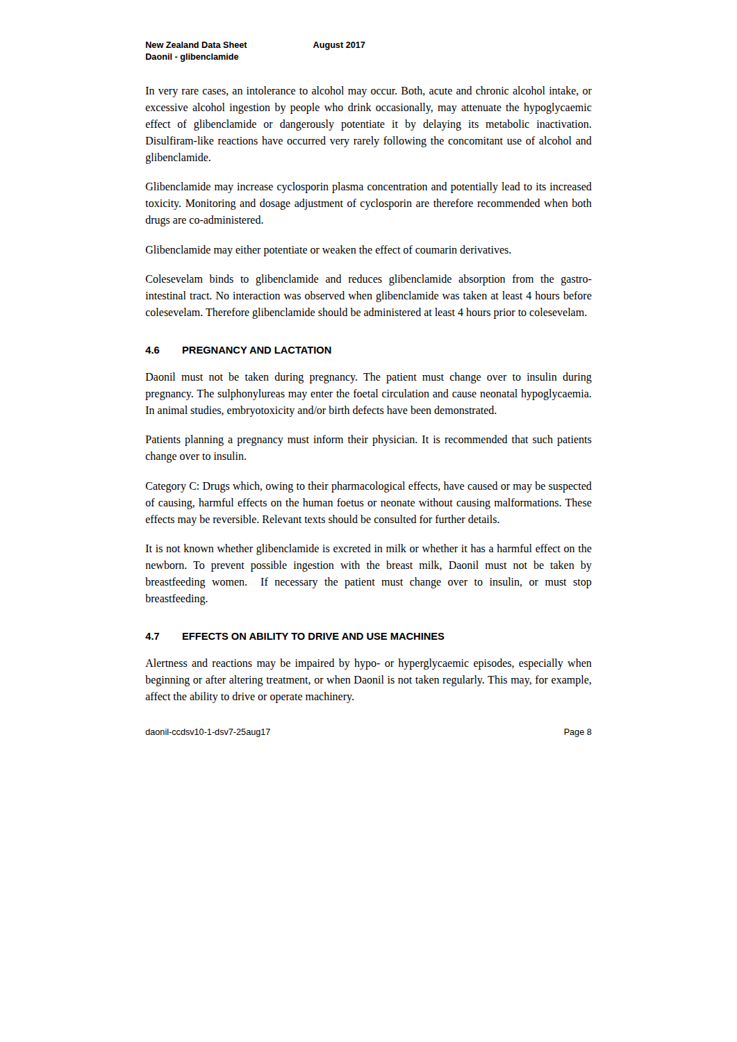New Zealand Data Sheet August 2017
Daonil - glibenclamide
In very rare cases, an intolerance to alcohol may occur. Both, acute and chronic alcohol intake, or excessive alcohol ingestion by people who drink occasionally, may attenuate the hypoglycaemic effect of glibenclamide or dangerously potentiate it by delaying its metabolic inactivation. Disulfiram-like reactions have occurred very rarely following the concomitant use of alcohol and glibenclamide.
Glibenclamide may increase cyclosporin plasma concentration and potentially lead to its increased toxicity. Monitoring and dosage adjustment of cyclosporin are therefore recommended when both drugs are co-administered.
Glibenclamide may either potentiate or weaken the effect of coumarin derivatives.
Colesevelam binds to glibenclamide and reduces glibenclamide absorption from the gastro-intestinal tract. No interaction was observed when glibenclamide was taken at least 4 hours before colesevelam. Therefore glibenclamide should be administered at least 4 hours prior to colesevelam.
4.6 PREGNANCY AND LACTATION
Daonil must not be taken during pregnancy. The patient must change over to insulin during pregnancy. The sulphonylureas may enter the foetal circulation and cause neonatal hypoglycaemia. In animal studies, embryotoxicity and/or birth defects have been demonstrated.
Patients planning a pregnancy must inform their physician. It is recommended that such patients change over to insulin.
Category C: Drugs which, owing to their pharmacological effects, have caused or may be suspected of causing, harmful effects on the human foetus or neonate without causing malformations. These effects may be reversible. Relevant texts should be consulted for further details.
It is not known whether glibenclamide is excreted in milk or whether it has a harmful effect on the newborn. To prevent possible ingestion with the breast milk, Daonil must not be taken by breastfeeding women. If necessary the patient must change over to insulin, or must stop breastfeeding.
4.7 EFFECTS ON ABILITY TO DRIVE AND USE MACHINES
Alertness and reactions may be impaired by hypo- or hyperglycaemic episodes, especially when beginning or after altering treatment, or when Daonil is not taken regularly. This may, for example, affect the ability to drive or operate machinery.
daonil-ccdsv10-1-dsv7-25aug17 Page 8